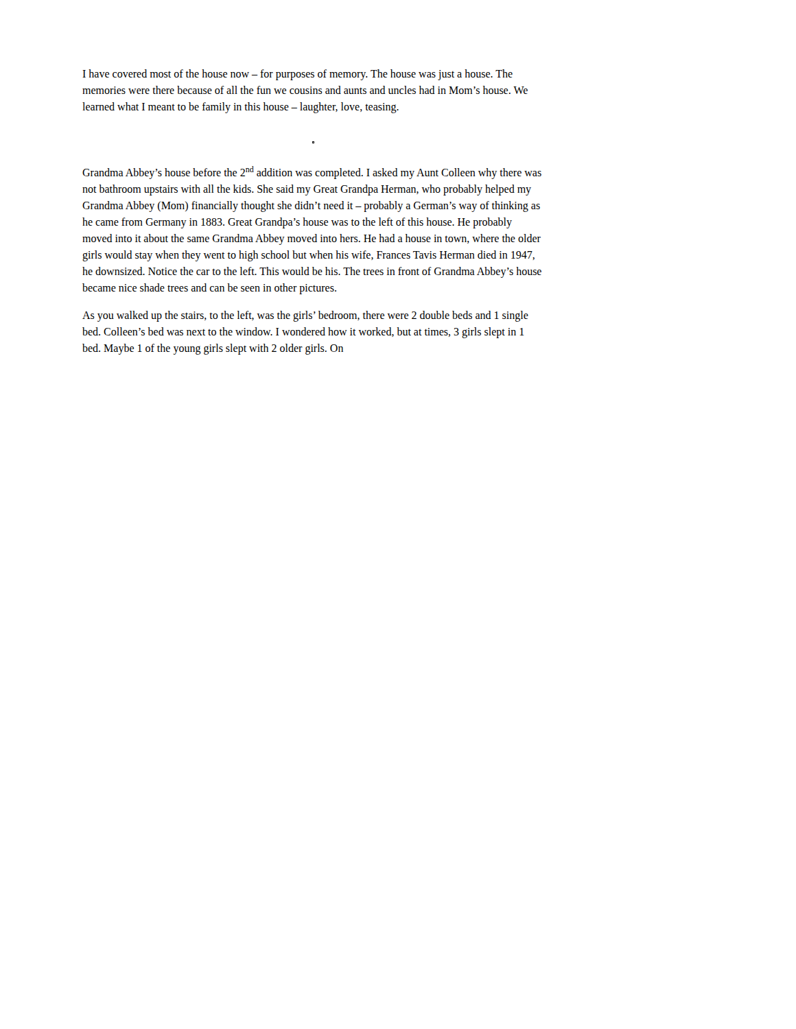I have covered most of the house now – for purposes of memory. The house was just a house. The memories were there because of all the fun we cousins and aunts and uncles had in Mom’s house. We learned what I meant to be family in this house – laughter, love, teasing.
Grandma Abbey’s house before the 2nd addition was completed. I asked my Aunt Colleen why there was not bathroom upstairs with all the kids. She said my Great Grandpa Herman, who probably helped my Grandma Abbey (Mom) financially thought she didn’t need it – probably a German’s way of thinking as he came from Germany in 1883. Great Grandpa’s house was to the left of this house. He probably moved into it about the same Grandma Abbey moved into hers. He had a house in town, where the older girls would stay when they went to high school but when his wife, Frances Tavis Herman died in 1947, he downsized. Notice the car to the left. This would be his. The trees in front of Grandma Abbey’s house became nice shade trees and can be seen in other pictures.
As you walked up the stairs, to the left, was the girls’ bedroom, there were 2 double beds and 1 single bed. Colleen’s bed was next to the window. I wondered how it worked, but at times, 3 girls slept in 1 bed. Maybe 1 of the young girls slept with 2 older girls. On